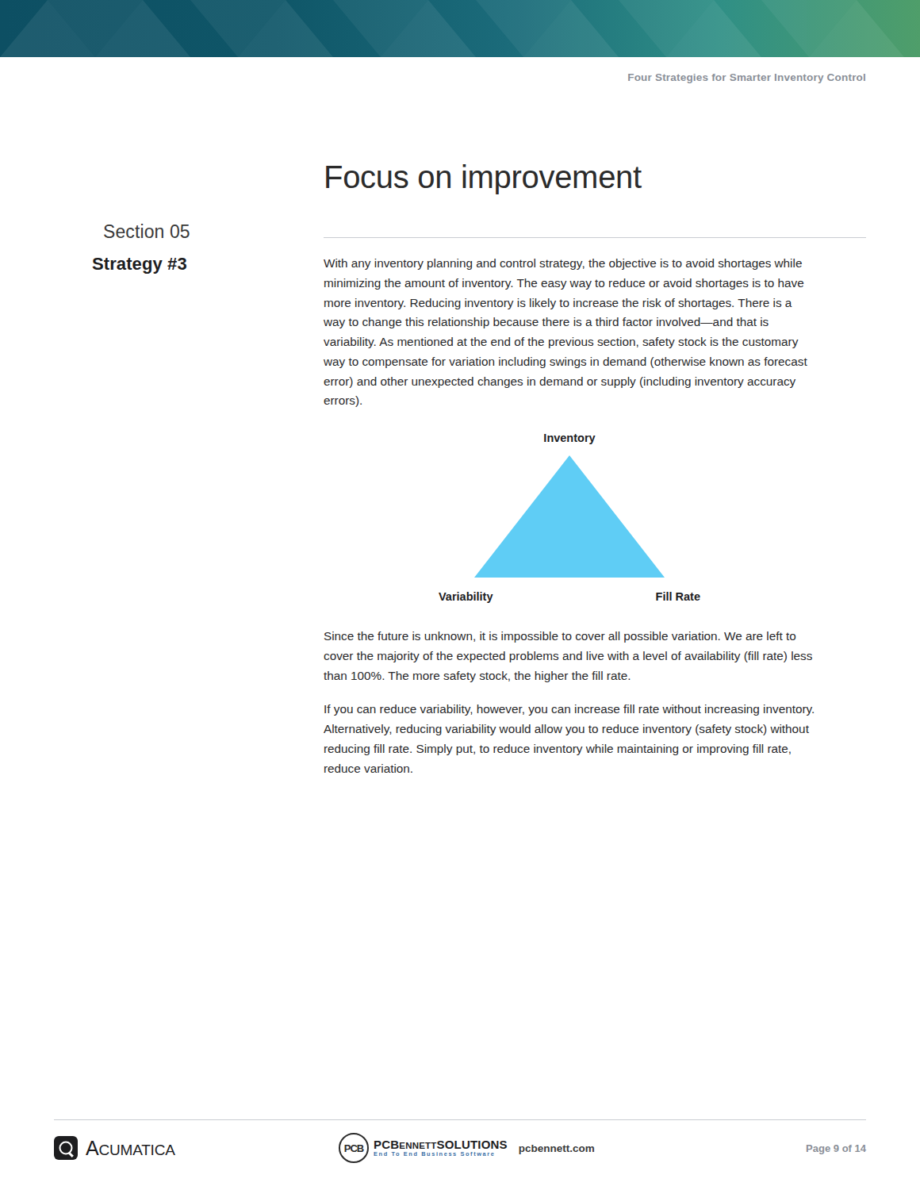Four Strategies for Smarter Inventory Control
Focus on improvement
Section 05
Strategy #3
With any inventory planning and control strategy, the objective is to avoid shortages while minimizing the amount of inventory. The easy way to reduce or avoid shortages is to have more inventory. Reducing inventory is likely to increase the risk of shortages. There is a way to change this relationship because there is a third factor involved—and that is variability. As mentioned at the end of the previous section, safety stock is the customary way to compensate for variation including swings in demand (otherwise known as forecast error) and other unexpected changes in demand or supply (including inventory accuracy errors).
Inventory
Variability
Fill Rate
Since the future is unknown, it is impossible to cover all possible variation. We are left to cover the majority of the expected problems and live with a level of availability (fill rate) less than 100%. The more safety stock, the higher the fill rate.
If you can reduce variability, however, you can increase fill rate without increasing inventory. Alternatively, reducing variability would allow you to reduce inventory (safety stock) without reducing fill rate. Simply put, to reduce inventory while maintaining or improving fill rate, reduce variation.
ACUMATICA
PCB
PCBENNETTSOLUTIONS
End To End Business Software
pcbennett.com
Page 9 of 14